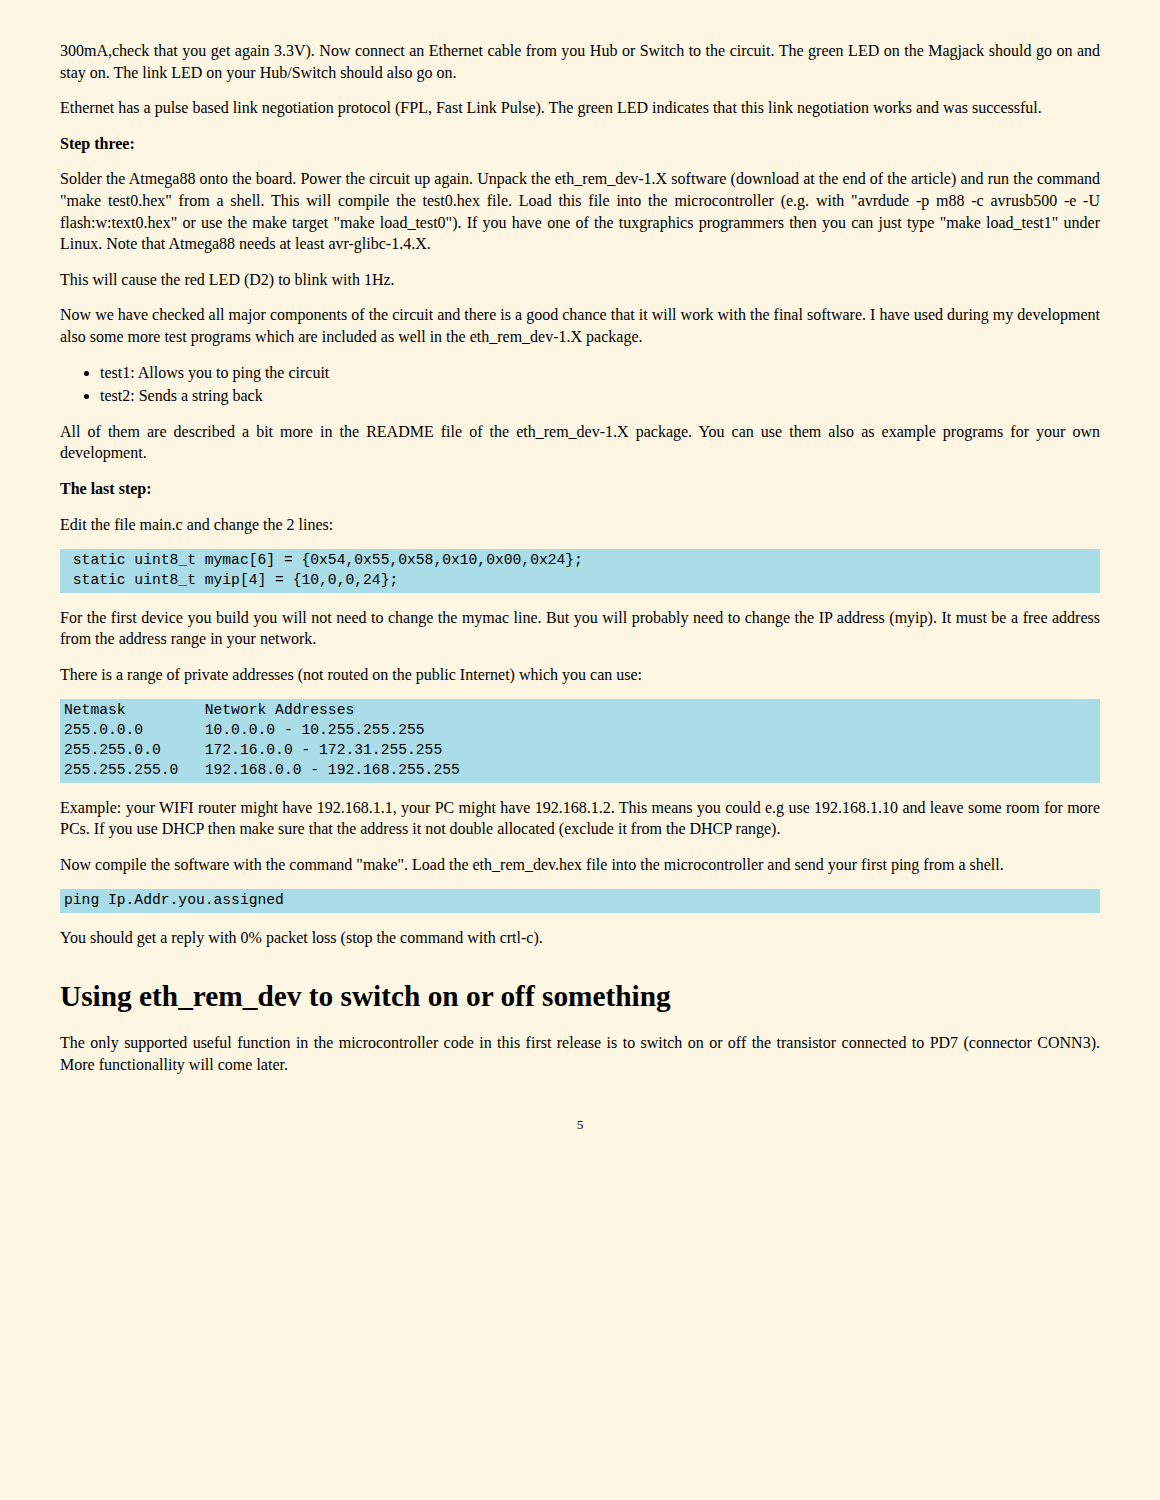300mA,check that you get again 3.3V). Now connect an Ethernet cable from you Hub or Switch to the circuit. The green LED on the Magjack should go on and stay on. The link LED on your Hub/Switch should also go on.
Ethernet has a pulse based link negotiation protocol (FPL, Fast Link Pulse). The green LED indicates that this link negotiation works and was successful.
Step three:
Solder the Atmega88 onto the board. Power the circuit up again. Unpack the eth_rem_dev-1.X software (download at the end of the article) and run the command "make test0.hex" from a shell. This will compile the test0.hex file. Load this file into the microcontroller (e.g. with "avrdude -p m88 -c avrusb500 -e -U flash:w:text0.hex" or use the make target "make load_test0"). If you have one of the tuxgraphics programmers then you can just type "make load_test1" under Linux. Note that Atmega88 needs at least avr-glibc-1.4.X.
This will cause the red LED (D2) to blink with 1Hz.
Now we have checked all major components of the circuit and there is a good chance that it will work with the final software. I have used during my development also some more test programs which are included as well in the eth_rem_dev-1.X package.
test1: Allows you to ping the circuit
test2: Sends a string back
All of them are described a bit more in the README file of the eth_rem_dev-1.X package. You can use them also as example programs for your own development.
The last step:
Edit the file main.c and change the 2 lines:
 static uint8_t mymac[6] = {0x54,0x55,0x58,0x10,0x00,0x24};
 static uint8_t myip[4] = {10,0,0,24};
For the first device you build you will not need to change the mymac line. But you will probably need to change the IP address (myip). It must be a free address from the address range in your network.
There is a range of private addresses (not routed on the public Internet) which you can use:
Netmask         Network Addresses
255.0.0.0       10.0.0.0 - 10.255.255.255
255.255.0.0     172.16.0.0 - 172.31.255.255
255.255.255.0   192.168.0.0 - 192.168.255.255
Example: your WIFI router might have 192.168.1.1, your PC might have 192.168.1.2. This means you could e.g use 192.168.1.10 and leave some room for more PCs. If you use DHCP then make sure that the address it not double allocated (exclude it from the DHCP range).
Now compile the software with the command "make". Load the eth_rem_dev.hex file into the microcontroller and send your first ping from a shell.
ping Ip.Addr.you.assigned
You should get a reply with 0% packet loss (stop the command with crtl-c).
Using eth_rem_dev to switch on or off something
The only supported useful function in the microcontroller code in this first release is to switch on or off the transistor connected to PD7 (connector CONN3). More functionallity will come later.
5